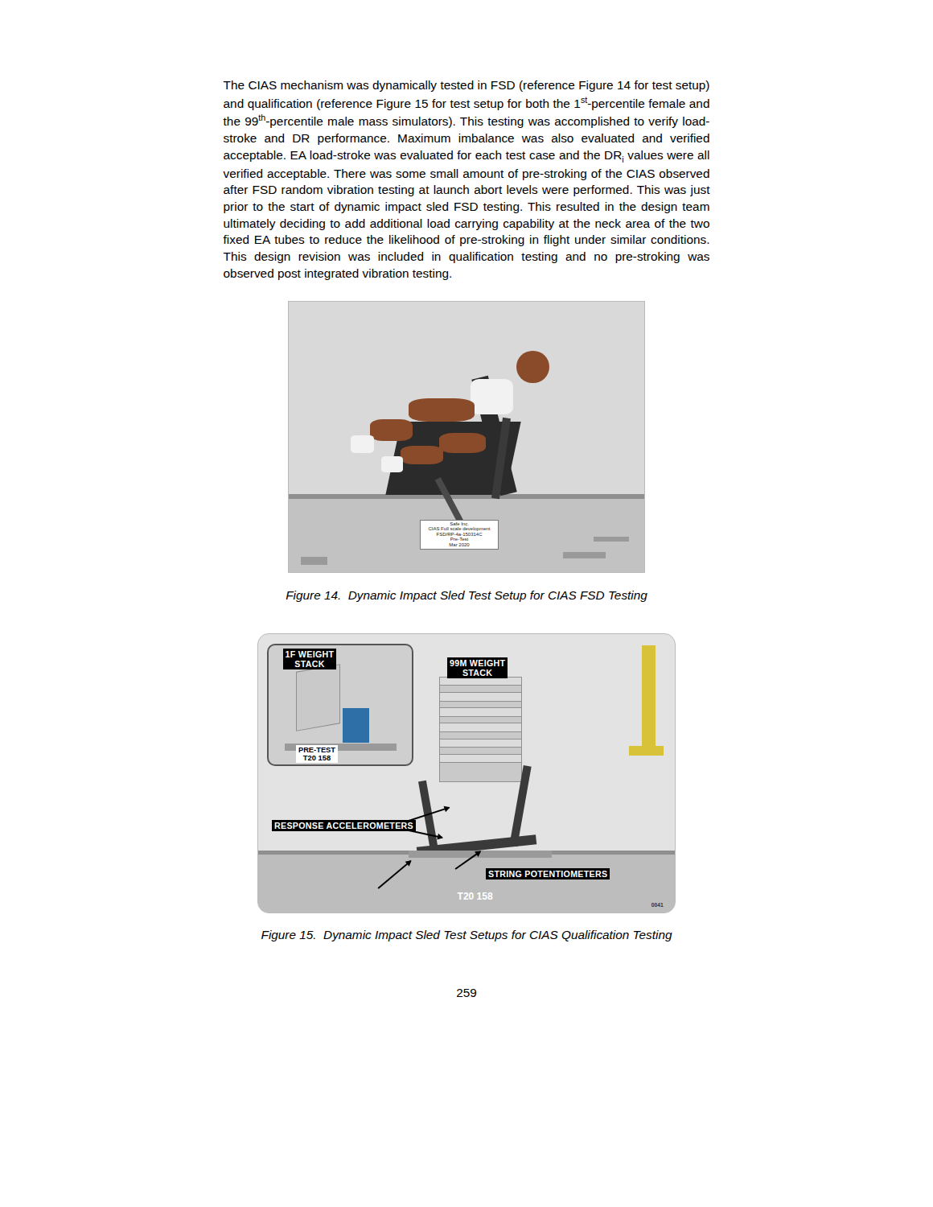The CIAS mechanism was dynamically tested in FSD (reference Figure 14 for test setup) and qualification (reference Figure 15 for test setup for both the 1st-percentile female and the 99th-percentile male mass simulators). This testing was accomplished to verify load-stroke and DR performance. Maximum imbalance was also evaluated and verified acceptable. EA load-stroke was evaluated for each test case and the DRi values were all verified acceptable. There was some small amount of pre-stroking of the CIAS observed after FSD random vibration testing at launch abort levels were performed. This was just prior to the start of dynamic impact sled FSD testing. This resulted in the design team ultimately deciding to add additional load carrying capability at the neck area of the two fixed EA tubes to reduce the likelihood of pre-stroking in flight under similar conditions. This design revision was included in qualification testing and no pre-stroking was observed post integrated vibration testing.
Safe Inc.
CIAS Full scale development
FSD/RP-4a-150314C
Pre-Test
Mar 2020
Figure 14. Dynamic Impact Sled Test Setup for CIAS FSD Testing
1F WEIGHT
STACK
PRE-TEST
T20 158
99M WEIGHT
STACK
RESPONSE ACCELEROMETERS
STRING POTENTIOMETERS
T20 158
0041
Figure 15. Dynamic Impact Sled Test Setups for CIAS Qualification Testing
259